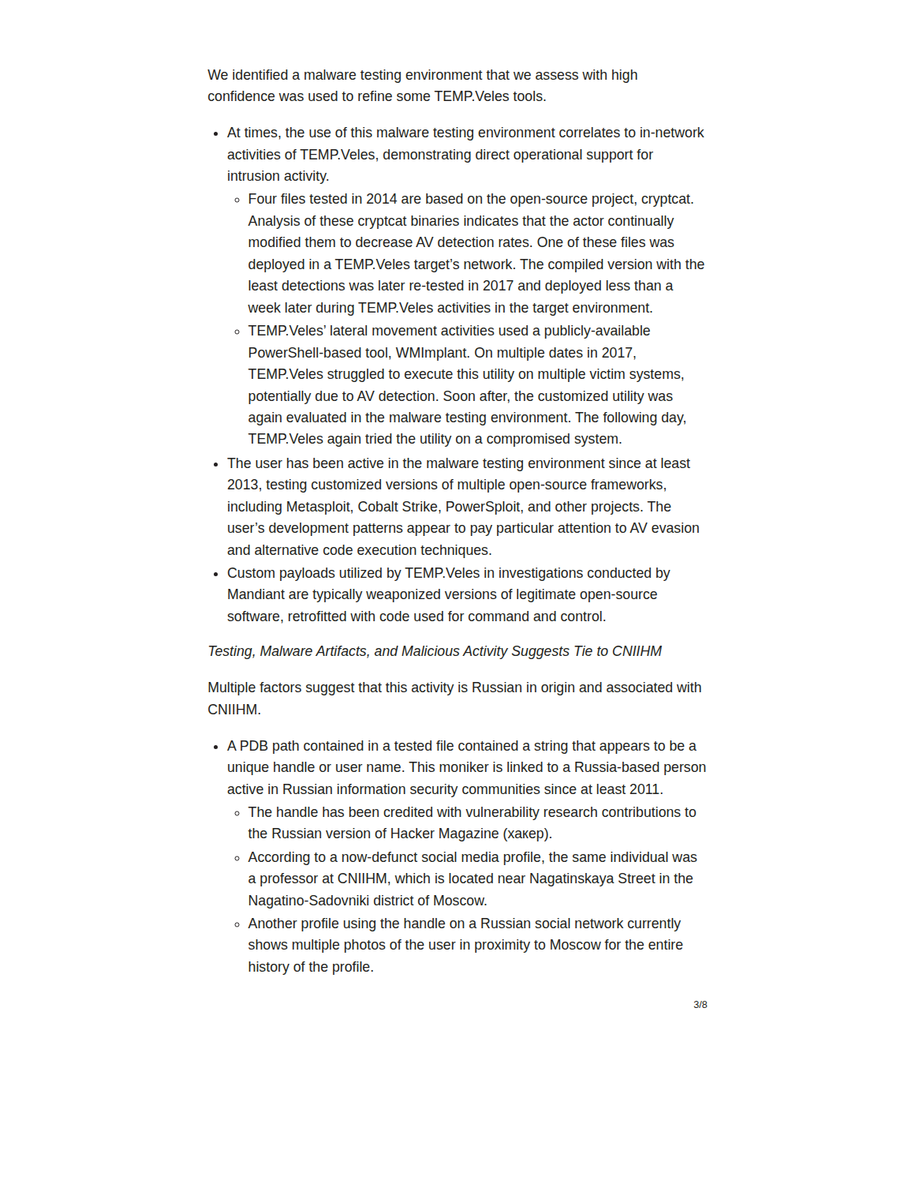We identified a malware testing environment that we assess with high confidence was used to refine some TEMP.Veles tools.
At times, the use of this malware testing environment correlates to in-network activities of TEMP.Veles, demonstrating direct operational support for intrusion activity.
Four files tested in 2014 are based on the open-source project, cryptcat. Analysis of these cryptcat binaries indicates that the actor continually modified them to decrease AV detection rates. One of these files was deployed in a TEMP.Veles target’s network. The compiled version with the least detections was later re-tested in 2017 and deployed less than a week later during TEMP.Veles activities in the target environment.
TEMP.Veles’ lateral movement activities used a publicly-available PowerShell-based tool, WMImplant. On multiple dates in 2017, TEMP.Veles struggled to execute this utility on multiple victim systems, potentially due to AV detection. Soon after, the customized utility was again evaluated in the malware testing environment. The following day, TEMP.Veles again tried the utility on a compromised system.
The user has been active in the malware testing environment since at least 2013, testing customized versions of multiple open-source frameworks, including Metasploit, Cobalt Strike, PowerSploit, and other projects. The user’s development patterns appear to pay particular attention to AV evasion and alternative code execution techniques.
Custom payloads utilized by TEMP.Veles in investigations conducted by Mandiant are typically weaponized versions of legitimate open-source software, retrofitted with code used for command and control.
Testing, Malware Artifacts, and Malicious Activity Suggests Tie to CNIIHM
Multiple factors suggest that this activity is Russian in origin and associated with CNIIHM.
A PDB path contained in a tested file contained a string that appears to be a unique handle or user name. This moniker is linked to a Russia-based person active in Russian information security communities since at least 2011.
The handle has been credited with vulnerability research contributions to the Russian version of Hacker Magazine (хакер).
According to a now-defunct social media profile, the same individual was a professor at CNIIHM, which is located near Nagatinskaya Street in the Nagatino-Sadovniki district of Moscow.
Another profile using the handle on a Russian social network currently shows multiple photos of the user in proximity to Moscow for the entire history of the profile.
3/8